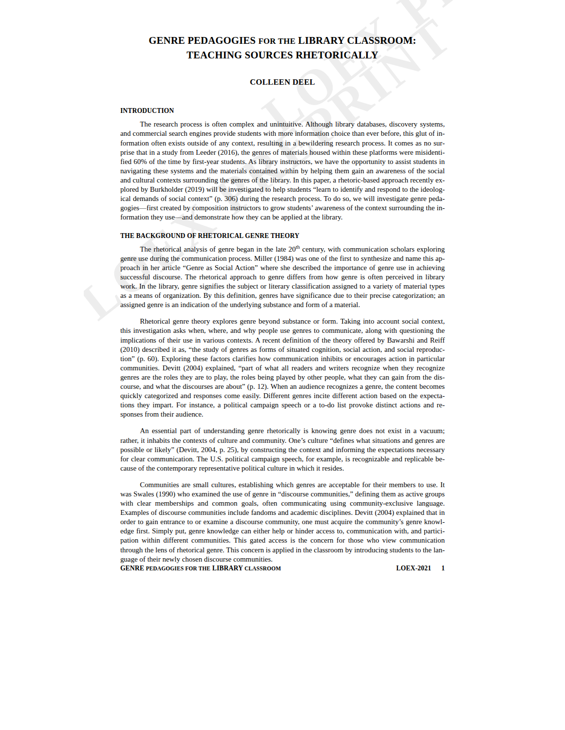LOEX PREPRINT LOEX PREPRINT
Genre Pedagogies for the Library Classroom:
Teaching Sources Rhetorically
Colleen Deel
Introduction
The research process is often complex and unintuitive. Although library databases, discovery systems, and commercial search engines provide students with more information choice than ever before, this glut of information often exists outside of any context, resulting in a bewildering research process. It comes as no surprise that in a study from Leeder (2016), the genres of materials housed within these platforms were misidentified 60% of the time by first-year students. As library instructors, we have the opportunity to assist students in navigating these systems and the materials contained within by helping them gain an awareness of the social and cultural contexts surrounding the genres of the library. In this paper, a rhetoric-based approach recently explored by Burkholder (2019) will be investigated to help students “learn to identify and respond to the ideological demands of social context” (p. 306) during the research process. To do so, we will investigate genre pedagogies—first created by composition instructors to grow students’ awareness of the context surrounding the information they use—and demonstrate how they can be applied at the library.
The Background of Rhetorical Genre Theory
The rhetorical analysis of genre began in the late 20th century, with communication scholars exploring genre use during the communication process. Miller (1984) was one of the first to synthesize and name this approach in her article “Genre as Social Action” where she described the importance of genre use in achieving successful discourse. The rhetorical approach to genre differs from how genre is often perceived in library work. In the library, genre signifies the subject or literary classification assigned to a variety of material types as a means of organization. By this definition, genres have significance due to their precise categorization; an assigned genre is an indication of the underlying substance and form of a material.
Rhetorical genre theory explores genre beyond substance or form. Taking into account social context, this investigation asks when, where, and why people use genres to communicate, along with questioning the implications of their use in various contexts. A recent definition of the theory offered by Bawarshi and Reiff (2010) described it as, “the study of genres as forms of situated cognition, social action, and social reproduction” (p. 60). Exploring these factors clarifies how communication inhibits or encourages action in particular communities. Devitt (2004) explained, “part of what all readers and writers recognize when they recognize genres are the roles they are to play, the roles being played by other people, what they can gain from the discourse, and what the discourses are about” (p. 12). When an audience recognizes a genre, the content becomes quickly categorized and responses come easily. Different genres incite different action based on the expectations they impart. For instance, a political campaign speech or a to-do list provoke distinct actions and responses from their audience.
An essential part of understanding genre rhetorically is knowing genre does not exist in a vacuum; rather, it inhabits the contexts of culture and community. One’s culture “defines what situations and genres are possible or likely” (Devitt, 2004, p. 25), by constructing the context and informing the expectations necessary for clear communication. The U.S. political campaign speech, for example, is recognizable and replicable because of the contemporary representative political culture in which it resides.
Communities are small cultures, establishing which genres are acceptable for their members to use. It was Swales (1990) who examined the use of genre in “discourse communities,” defining them as active groups with clear memberships and common goals, often communicating using community-exclusive language. Examples of discourse communities include fandoms and academic disciplines. Devitt (2004) explained that in order to gain entrance to or examine a discourse community, one must acquire the community’s genre knowledge first. Simply put, genre knowledge can either help or hinder access to, communication with, and participation within different communities. This gated access is the concern for those who view communication through the lens of rhetorical genre. This concern is applied in the classroom by introducing students to the language of their newly chosen discourse communities.
Genre Pedagogies for the Library Classroom
LOEX-20211